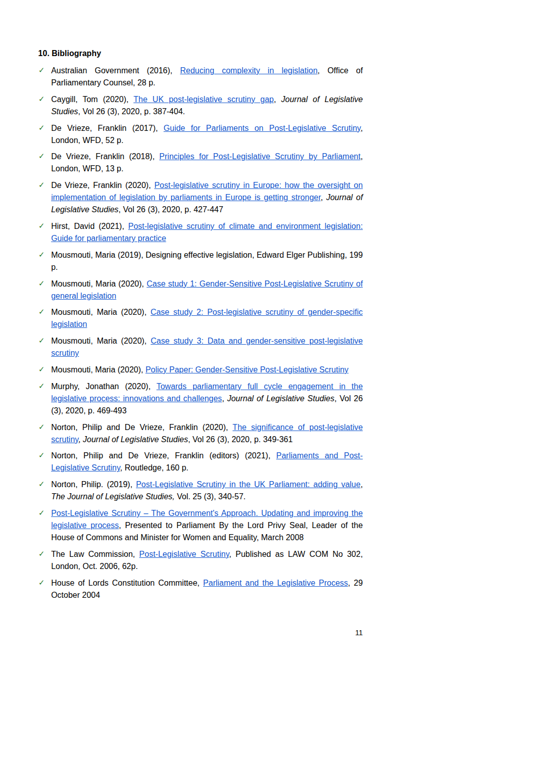10. Bibliography
Australian Government (2016), Reducing complexity in legislation, Office of Parliamentary Counsel, 28 p.
Caygill, Tom (2020), The UK post-legislative scrutiny gap, Journal of Legislative Studies, Vol 26 (3), 2020, p. 387-404.
De Vrieze, Franklin (2017), Guide for Parliaments on Post-Legislative Scrutiny, London, WFD, 52 p.
De Vrieze, Franklin (2018), Principles for Post-Legislative Scrutiny by Parliament, London, WFD, 13 p.
De Vrieze, Franklin (2020), Post-legislative scrutiny in Europe: how the oversight on implementation of legislation by parliaments in Europe is getting stronger, Journal of Legislative Studies, Vol 26 (3), 2020, p. 427-447
Hirst, David (2021), Post-legislative scrutiny of climate and environment legislation: Guide for parliamentary practice
Mousmouti, Maria (2019), Designing effective legislation, Edward Elger Publishing, 199 p.
Mousmouti, Maria (2020), Case study 1: Gender-Sensitive Post-Legislative Scrutiny of general legislation
Mousmouti, Maria (2020), Case study 2: Post-legislative scrutiny of gender-specific legislation
Mousmouti, Maria (2020), Case study 3: Data and gender-sensitive post-legislative scrutiny
Mousmouti, Maria (2020), Policy Paper: Gender-Sensitive Post-Legislative Scrutiny
Murphy, Jonathan (2020), Towards parliamentary full cycle engagement in the legislative process: innovations and challenges, Journal of Legislative Studies, Vol 26 (3), 2020, p. 469-493
Norton, Philip and De Vrieze, Franklin (2020), The significance of post-legislative scrutiny, Journal of Legislative Studies, Vol 26 (3), 2020, p. 349-361
Norton, Philip and De Vrieze, Franklin (editors) (2021), Parliaments and Post-Legislative Scrutiny, Routledge, 160 p.
Norton, Philip. (2019), Post-Legislative Scrutiny in the UK Parliament: adding value, The Journal of Legislative Studies, Vol. 25 (3), 340-57.
Post-Legislative Scrutiny – The Government's Approach. Updating and improving the legislative process, Presented to Parliament By the Lord Privy Seal, Leader of the House of Commons and Minister for Women and Equality, March 2008
The Law Commission, Post-Legislative Scrutiny, Published as LAW COM No 302, London, Oct. 2006, 62p.
House of Lords Constitution Committee, Parliament and the Legislative Process, 29 October 2004
11